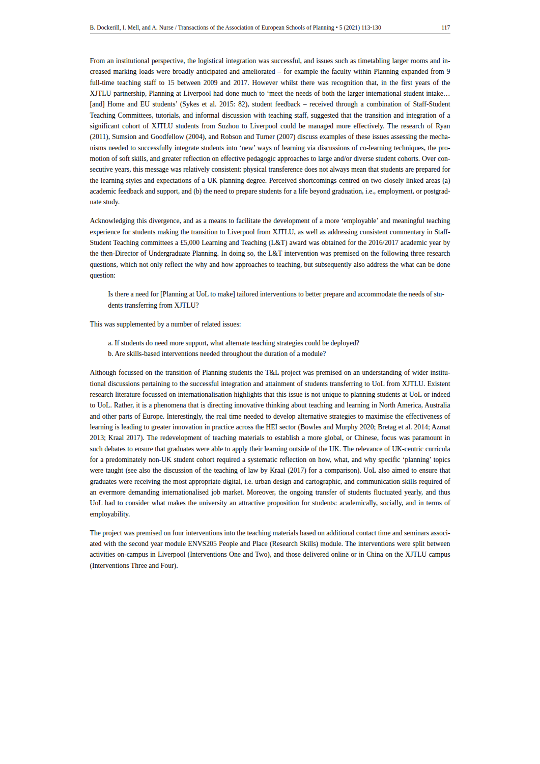B. Dockerill, I. Mell, and A. Nurse / Transactions of the Association of European Schools of Planning • 5 (2021) 113-130 117
From an institutional perspective, the logistical integration was successful, and issues such as timetabling larger rooms and increased marking loads were broadly anticipated and ameliorated – for example the faculty within Planning expanded from 9 full-time teaching staff to 15 between 2009 and 2017. However whilst there was recognition that, in the first years of the XJTLU partnership, Planning at Liverpool had done much to ‘meet the needs of both the larger international student intake… [and] Home and EU students’ (Sykes et al. 2015: 82), student feedback – received through a combination of Staff-Student Teaching Committees, tutorials, and informal discussion with teaching staff, suggested that the transition and integration of a significant cohort of XJTLU students from Suzhou to Liverpool could be managed more effectively. The research of Ryan (2011), Sumsion and Goodfellow (2004), and Robson and Turner (2007) discuss examples of these issues assessing the mechanisms needed to successfully integrate students into ‘new’ ways of learning via discussions of co-learning techniques, the promotion of soft skills, and greater reflection on effective pedagogic approaches to large and/or diverse student cohorts. Over consecutive years, this message was relatively consistent: physical transference does not always mean that students are prepared for the learning styles and expectations of a UK planning degree. Perceived shortcomings centred on two closely linked areas (a) academic feedback and support, and (b) the need to prepare students for a life beyond graduation, i.e., employment, or postgraduate study.
Acknowledging this divergence, and as a means to facilitate the development of a more ‘employable’ and meaningful teaching experience for students making the transition to Liverpool from XJTLU, as well as addressing consistent commentary in Staff-Student Teaching committees a £5,000 Learning and Teaching (L&T) award was obtained for the 2016/2017 academic year by the then-Director of Undergraduate Planning. In doing so, the L&T intervention was premised on the following three research questions, which not only reflect the why and how approaches to teaching, but subsequently also address the what can be done question:
Is there a need for [Planning at UoL to make] tailored interventions to better prepare and accommodate the needs of students transferring from XJTLU?
This was supplemented by a number of related issues:
a. If students do need more support, what alternate teaching strategies could be deployed?
b. Are skills-based interventions needed throughout the duration of a module?
Although focussed on the transition of Planning students the T&L project was premised on an understanding of wider institutional discussions pertaining to the successful integration and attainment of students transferring to UoL from XJTLU. Existent research literature focussed on internationalisation highlights that this issue is not unique to planning students at UoL or indeed to UoL. Rather, it is a phenomena that is directing innovative thinking about teaching and learning in North America, Australia and other parts of Europe. Interestingly, the real time needed to develop alternative strategies to maximise the effectiveness of learning is leading to greater innovation in practice across the HEI sector (Bowles and Murphy 2020; Bretag et al. 2014; Azmat 2013; Kraal 2017). The redevelopment of teaching materials to establish a more global, or Chinese, focus was paramount in such debates to ensure that graduates were able to apply their learning outside of the UK. The relevance of UK-centric curricula for a predominately non-UK student cohort required a systematic reflection on how, what, and why specific ‘planning’ topics were taught (see also the discussion of the teaching of law by Kraal (2017) for a comparison). UoL also aimed to ensure that graduates were receiving the most appropriate digital, i.e. urban design and cartographic, and communication skills required of an evermore demanding internationalised job market. Moreover, the ongoing transfer of students fluctuated yearly, and thus UoL had to consider what makes the university an attractive proposition for students: academically, socially, and in terms of employability.
The project was premised on four interventions into the teaching materials based on additional contact time and seminars associated with the second year module ENVS205 People and Place (Research Skills) module. The interventions were split between activities on-campus in Liverpool (Interventions One and Two), and those delivered online or in China on the XJTLU campus (Interventions Three and Four).